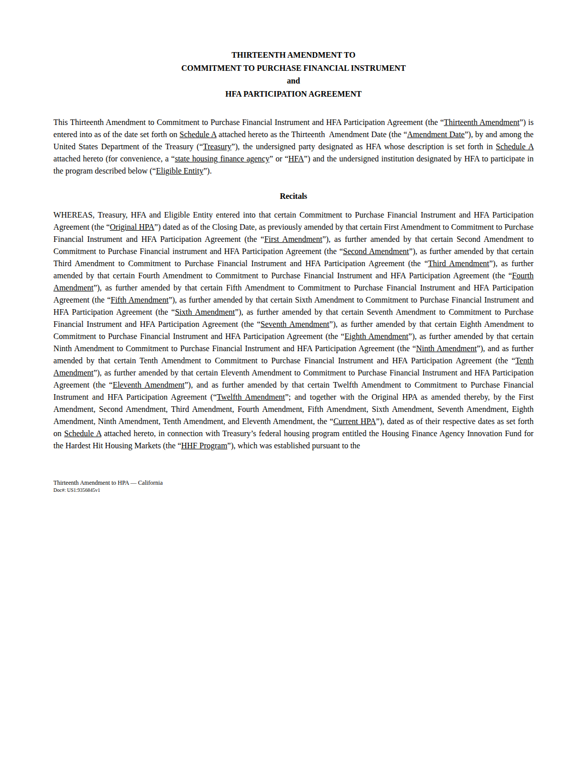Thirteenth Amendment to
Commitment to Purchase Financial Instrument
and
HFA Participation Agreement
This Thirteenth Amendment to Commitment to Purchase Financial Instrument and HFA Participation Agreement (the “Thirteenth Amendment”) is entered into as of the date set forth on Schedule A attached hereto as the Thirteenth Amendment Date (the “Amendment Date”), by and among the United States Department of the Treasury (“Treasury”), the undersigned party designated as HFA whose description is set forth in Schedule A attached hereto (for convenience, a “state housing finance agency” or “HFA”) and the undersigned institution designated by HFA to participate in the program described below (“Eligible Entity”).
Recitals
WHEREAS, Treasury, HFA and Eligible Entity entered into that certain Commitment to Purchase Financial Instrument and HFA Participation Agreement (the “Original HPA”) dated as of the Closing Date, as previously amended by that certain First Amendment to Commitment to Purchase Financial Instrument and HFA Participation Agreement (the “First Amendment”), as further amended by that certain Second Amendment to Commitment to Purchase Financial instrument and HFA Participation Agreement (the “Second Amendment”), as further amended by that certain Third Amendment to Commitment to Purchase Financial Instrument and HFA Participation Agreement (the “Third Amendment”), as further amended by that certain Fourth Amendment to Commitment to Purchase Financial Instrument and HFA Participation Agreement (the “Fourth Amendment”), as further amended by that certain Fifth Amendment to Commitment to Purchase Financial Instrument and HFA Participation Agreement (the “Fifth Amendment”), as further amended by that certain Sixth Amendment to Commitment to Purchase Financial Instrument and HFA Participation Agreement (the “Sixth Amendment”), as further amended by that certain Seventh Amendment to Commitment to Purchase Financial Instrument and HFA Participation Agreement (the “Seventh Amendment”), as further amended by that certain Eighth Amendment to Commitment to Purchase Financial Instrument and HFA Participation Agreement (the “Eighth Amendment”), as further amended by that certain Ninth Amendment to Commitment to Purchase Financial Instrument and HFA Participation Agreement (the “Ninth Amendment”), and as further amended by that certain Tenth Amendment to Commitment to Purchase Financial Instrument and HFA Participation Agreement (the “Tenth Amendment”), as further amended by that certain Eleventh Amendment to Commitment to Purchase Financial Instrument and HFA Participation Agreement (the “Eleventh Amendment”), and as further amended by that certain Twelfth Amendment to Commitment to Purchase Financial Instrument and HFA Participation Agreement (“Twelfth Amendment”; and together with the Original HPA as amended thereby, by the First Amendment, Second Amendment, Third Amendment, Fourth Amendment, Fifth Amendment, Sixth Amendment, Seventh Amendment, Eighth Amendment, Ninth Amendment, Tenth Amendment, and Eleventh Amendment, the “Current HPA”), dated as of their respective dates as set forth on Schedule A attached hereto, in connection with Treasury’s federal housing program entitled the Housing Finance Agency Innovation Fund for the Hardest Hit Housing Markets (the “HHF Program”), which was established pursuant to the
Thirteenth Amendment to HPA — California
Doc#: US1:9356845v1